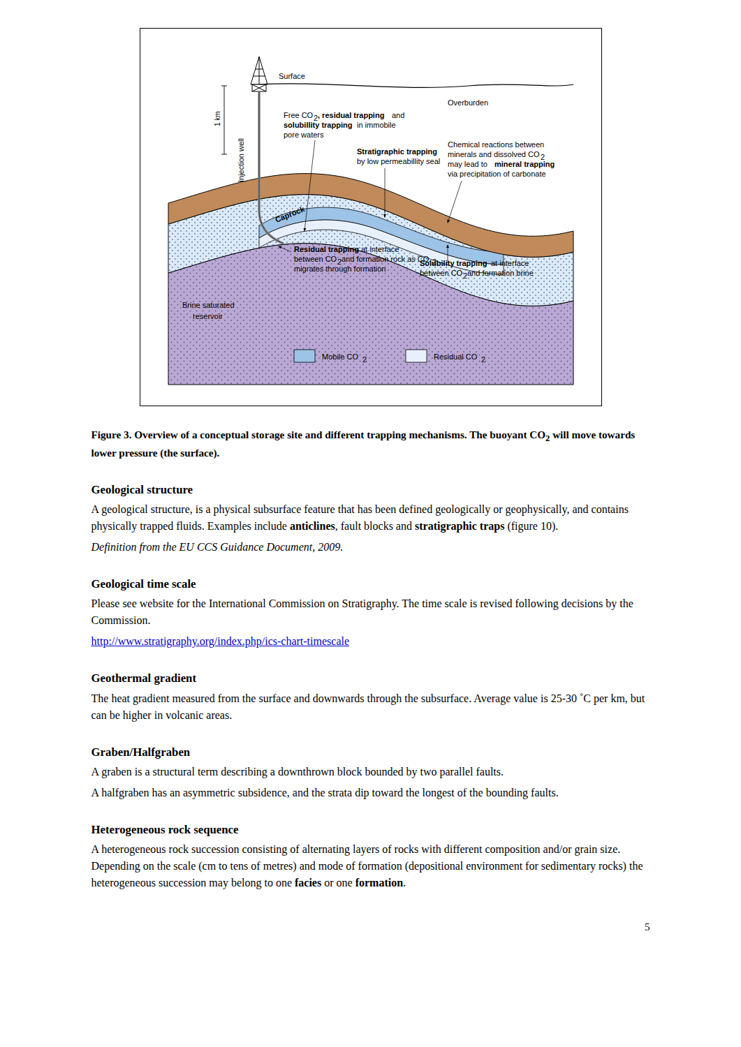1 km Injection well Caprock Surface Overburden Free CO 2 , residual trapping and solubillity trapping in immobile pore waters Stratigraphic trapping by low permeabillity seal Chemical reactions between minerals and dissolved CO 2 may lead to mineral trapping via precipitation of carbonate Residual trapping at interface between CO 2 and formation rock as CO 2 migrates through formation Solubility trapping at interface between CO 2 and formation brine Brine saturated reservoir Mobile CO 2 Residual CO 2
Figure 3. Overview of a conceptual storage site and different trapping mechanisms. The buoyant CO2 will move towards lower pressure (the surface).
Geological structure
A geological structure, is a physical subsurface feature that has been defined geologically or geophysically, and contains physically trapped fluids. Examples include anticlines, fault blocks and stratigraphic traps (figure 10).
Definition from the EU CCS Guidance Document, 2009.
Geological time scale
Please see website for the International Commission on Stratigraphy. The time scale is revised following decisions by the Commission.
http://www.stratigraphy.org/index.php/ics-chart-timescale
Geothermal gradient
The heat gradient measured from the surface and downwards through the subsurface. Average value is 25-30 ˚C per km, but can be higher in volcanic areas.
Graben/Halfgraben
A graben is a structural term describing a downthrown block bounded by two parallel faults.
A halfgraben has an asymmetric subsidence, and the strata dip toward the longest of the bounding faults.
Heterogeneous rock sequence
A heterogeneous rock succession consisting of alternating layers of rocks with different composition and/or grain size. Depending on the scale (cm to tens of metres) and mode of formation (depositional environment for sedimentary rocks) the heterogeneous succession may belong to one facies or one formation.
5